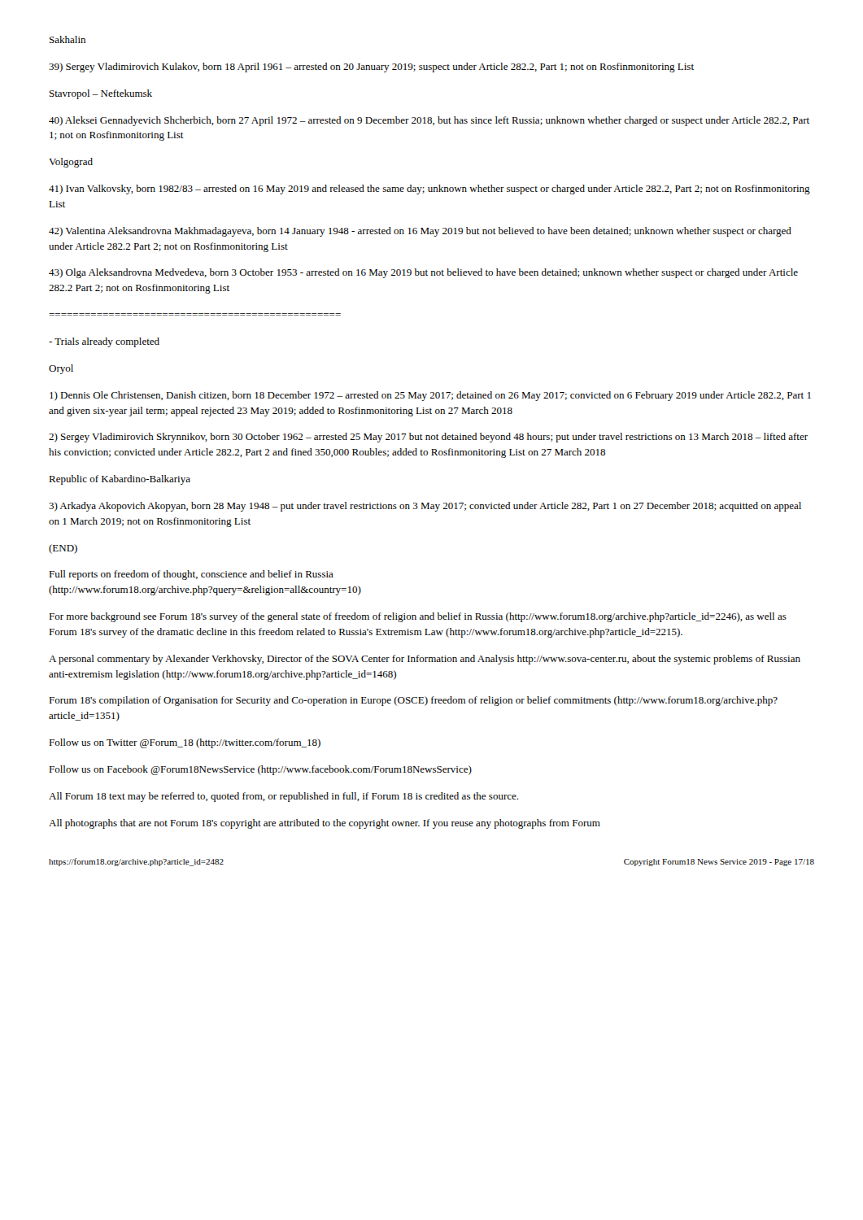Sakhalin
39) Sergey Vladimirovich Kulakov, born 18 April 1961 – arrested on 20 January 2019; suspect under Article 282.2, Part 1; not on Rosfinmonitoring List
Stavropol – Neftekumsk
40) Aleksei Gennadyevich Shcherbich, born 27 April 1972 – arrested on 9 December 2018, but has since left Russia; unknown whether charged or suspect under Article 282.2, Part 1; not on Rosfinmonitoring List
Volgograd
41) Ivan Valkovsky, born 1982/83 – arrested on 16 May 2019 and released the same day; unknown whether suspect or charged under Article 282.2, Part 2; not on Rosfinmonitoring List
42) Valentina Aleksandrovna Makhmadagayeva, born 14 January 1948 - arrested on 16 May 2019 but not believed to have been detained; unknown whether suspect or charged under Article 282.2 Part 2; not on Rosfinmonitoring List
43) Olga Aleksandrovna Medvedeva, born 3 October 1953 - arrested on 16 May 2019 but not believed to have been detained; unknown whether suspect or charged under Article 282.2 Part 2; not on Rosfinmonitoring List
=================================================
- Trials already completed
Oryol
1) Dennis Ole Christensen, Danish citizen, born 18 December 1972 – arrested on 25 May 2017; detained on 26 May 2017; convicted on 6 February 2019 under Article 282.2, Part 1 and given six-year jail term; appeal rejected 23 May 2019; added to Rosfinmonitoring List on 27 March 2018
2) Sergey Vladimirovich Skrynnikov, born 30 October 1962 – arrested 25 May 2017 but not detained beyond 48 hours; put under travel restrictions on 13 March 2018 – lifted after his conviction; convicted under Article 282.2, Part 2 and fined 350,000 Roubles; added to Rosfinmonitoring List on 27 March 2018
Republic of Kabardino-Balkariya
3) Arkadya Akopovich Akopyan, born 28 May 1948 – put under travel restrictions on 3 May 2017; convicted under Article 282, Part 1 on 27 December 2018; acquitted on appeal on 1 March 2019; not on Rosfinmonitoring List
(END)
Full reports on freedom of thought, conscience and belief in Russia
(http://www.forum18.org/archive.php?query=&religion=all&country=10)
For more background see Forum 18's survey of the general state of freedom of religion and belief in Russia (http://www.forum18.org/archive.php?article_id=2246), as well as Forum 18's survey of the dramatic decline in this freedom related to Russia's Extremism Law (http://www.forum18.org/archive.php?article_id=2215).
A personal commentary by Alexander Verkhovsky, Director of the SOVA Center for Information and Analysis http://www.sova-center.ru, about the systemic problems of Russian anti-extremism legislation (http://www.forum18.org/archive.php?article_id=1468)
Forum 18's compilation of Organisation for Security and Co-operation in Europe (OSCE) freedom of religion or belief commitments (http://www.forum18.org/archive.php?article_id=1351)
Follow us on Twitter @Forum_18 (http://twitter.com/forum_18)
Follow us on Facebook @Forum18NewsService (http://www.facebook.com/Forum18NewsService)
All Forum 18 text may be referred to, quoted from, or republished in full, if Forum 18 is credited as the source.
All photographs that are not Forum 18's copyright are attributed to the copyright owner. If you reuse any photographs from Forum
https://forum18.org/archive.php?article_id=2482 Copyright Forum18 News Service 2019 - Page 17/18